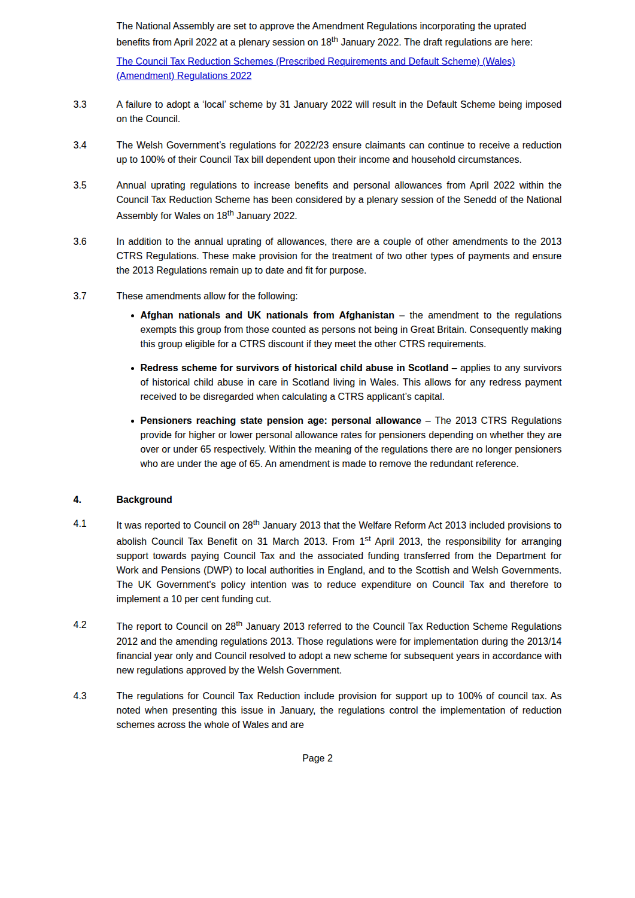The National Assembly are set to approve the Amendment Regulations incorporating the uprated benefits from April 2022 at a plenary session on 18th January 2022. The draft regulations are here:
The Council Tax Reduction Schemes (Prescribed Requirements and Default Scheme) (Wales) (Amendment) Regulations 2022
3.3
A failure to adopt a ‘local’ scheme by 31 January 2022 will result in the Default Scheme being imposed on the Council.
3.4
The Welsh Government’s regulations for 2022/23 ensure claimants can continue to receive a reduction up to 100% of their Council Tax bill dependent upon their income and household circumstances.
3.5
Annual uprating regulations to increase benefits and personal allowances from April 2022 within the Council Tax Reduction Scheme has been considered by a plenary session of the Senedd of the National Assembly for Wales on 18th January 2022.
3.6
In addition to the annual uprating of allowances, there are a couple of other amendments to the 2013 CTRS Regulations. These make provision for the treatment of two other types of payments and ensure the 2013 Regulations remain up to date and fit for purpose.
3.7
These amendments allow for the following:
Afghan nationals and UK nationals from Afghanistan – the amendment to the regulations exempts this group from those counted as persons not being in Great Britain. Consequently making this group eligible for a CTRS discount if they meet the other CTRS requirements.
Redress scheme for survivors of historical child abuse in Scotland – applies to any survivors of historical child abuse in care in Scotland living in Wales. This allows for any redress payment received to be disregarded when calculating a CTRS applicant’s capital.
Pensioners reaching state pension age: personal allowance – The 2013 CTRS Regulations provide for higher or lower personal allowance rates for pensioners depending on whether they are over or under 65 respectively. Within the meaning of the regulations there are no longer pensioners who are under the age of 65. An amendment is made to remove the redundant reference.
4.
Background
4.1
It was reported to Council on 28th January 2013 that the Welfare Reform Act 2013 included provisions to abolish Council Tax Benefit on 31 March 2013. From 1st April 2013, the responsibility for arranging support towards paying Council Tax and the associated funding transferred from the Department for Work and Pensions (DWP) to local authorities in England, and to the Scottish and Welsh Governments. The UK Government's policy intention was to reduce expenditure on Council Tax and therefore to implement a 10 per cent funding cut.
4.2
The report to Council on 28th January 2013 referred to the Council Tax Reduction Scheme Regulations 2012 and the amending regulations 2013. Those regulations were for implementation during the 2013/14 financial year only and Council resolved to adopt a new scheme for subsequent years in accordance with new regulations approved by the Welsh Government.
4.3
The regulations for Council Tax Reduction include provision for support up to 100% of council tax. As noted when presenting this issue in January, the regulations control the implementation of reduction schemes across the whole of Wales and are
Page 2